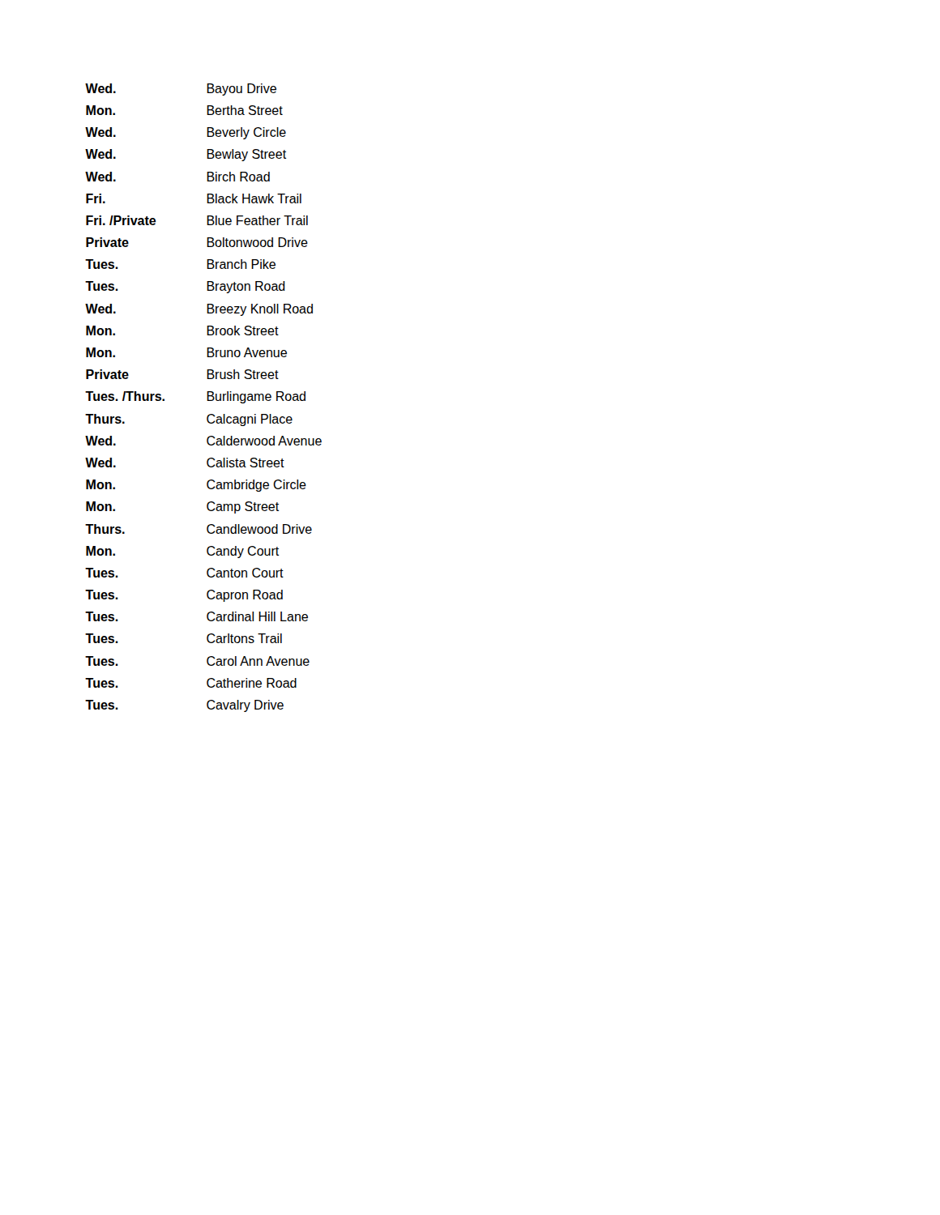| Wed. | Bayou Drive |
| Mon. | Bertha Street |
| Wed. | Beverly Circle |
| Wed. | Bewlay Street |
| Wed. | Birch Road |
| Fri. | Black Hawk Trail |
| Fri. /Private | Blue Feather Trail |
| Private | Boltonwood Drive |
| Tues. | Branch Pike |
| Tues. | Brayton Road |
| Wed. | Breezy Knoll Road |
| Mon. | Brook Street |
| Mon. | Bruno Avenue |
| Private | Brush Street |
| Tues. /Thurs. | Burlingame Road |
| Thurs. | Calcagni Place |
| Wed. | Calderwood Avenue |
| Wed. | Calista Street |
| Mon. | Cambridge Circle |
| Mon. | Camp Street |
| Thurs. | Candlewood Drive |
| Mon. | Candy Court |
| Tues. | Canton Court |
| Tues. | Capron Road |
| Tues. | Cardinal Hill Lane |
| Tues. | Carltons Trail |
| Tues. | Carol Ann Avenue |
| Tues. | Catherine Road |
| Tues. | Cavalry Drive |